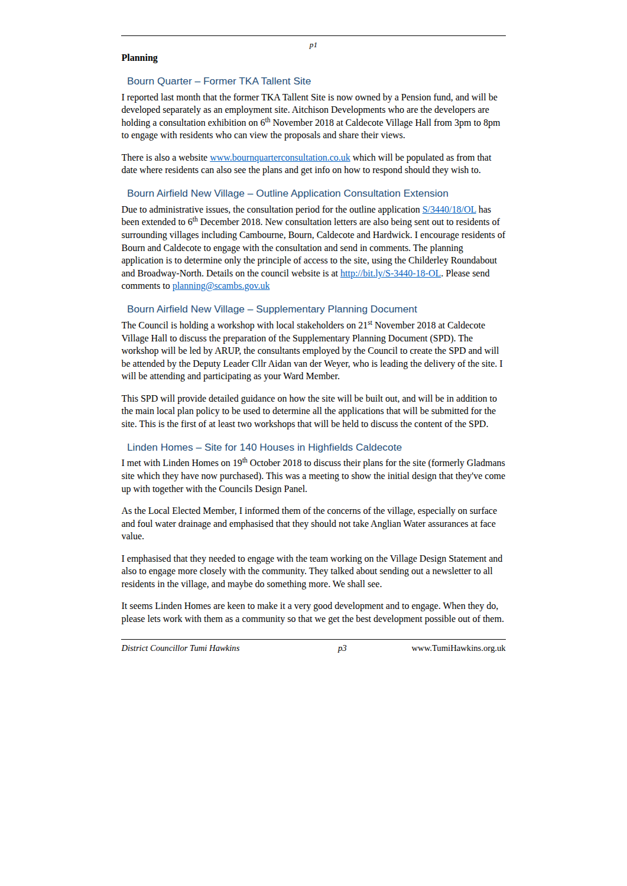p1
Planning
Bourn Quarter – Former TKA Tallent Site
I reported last month that the former TKA Tallent Site is now owned by a Pension fund, and will be developed separately as an employment site. Aitchison Developments who are the developers are holding a consultation exhibition on 6th November 2018 at Caldecote Village Hall from 3pm to 8pm to engage with residents who can view the proposals and share their views.
There is also a website www.bournquarterconsultation.co.uk which will be populated as from that date where residents can also see the plans and get info on how to respond should they wish to.
Bourn Airfield New Village – Outline Application Consultation Extension
Due to administrative issues, the consultation period for the outline application S/3440/18/OL has been extended to 6th December 2018. New consultation letters are also being sent out to residents of surrounding villages including Cambourne, Bourn, Caldecote and Hardwick. I encourage residents of Bourn and Caldecote to engage with the consultation and send in comments. The planning application is to determine only the principle of access to the site, using the Childerley Roundabout and Broadway-North. Details on the council website is at http://bit.ly/S-3440-18-OL. Please send comments to planning@scambs.gov.uk
Bourn Airfield New Village – Supplementary Planning Document
The Council is holding a workshop with local stakeholders on 21st November 2018 at Caldecote Village Hall to discuss the preparation of the Supplementary Planning Document (SPD). The workshop will be led by ARUP, the consultants employed by the Council to create the SPD and will be attended by the Deputy Leader Cllr Aidan van der Weyer, who is leading the delivery of the site. I will be attending and participating as your Ward Member.
This SPD will provide detailed guidance on how the site will be built out, and will be in addition to the main local plan policy to be used to determine all the applications that will be submitted for the site. This is the first of at least two workshops that will be held to discuss the content of the SPD.
Linden Homes – Site for 140 Houses in Highfields Caldecote
I met with Linden Homes on 19th October 2018 to discuss their plans for the site (formerly Gladmans site which they have now purchased). This was a meeting to show the initial design that they've come up with together with the Councils Design Panel.
As the Local Elected Member, I informed them of the concerns of the village, especially on surface and foul water drainage and emphasised that they should not take Anglian Water assurances at face value.
I emphasised that they needed to engage with the team working on the Village Design Statement and also to engage more closely with the community. They talked about sending out a newsletter to all residents in the village, and maybe do something more. We shall see.
It seems Linden Homes are keen to make it a very good development and to engage. When they do, please lets work with them as a community so that we get the best development possible out of them.
District Councillor Tumi Hawkins
p3
www.TumiHawkins.org.uk